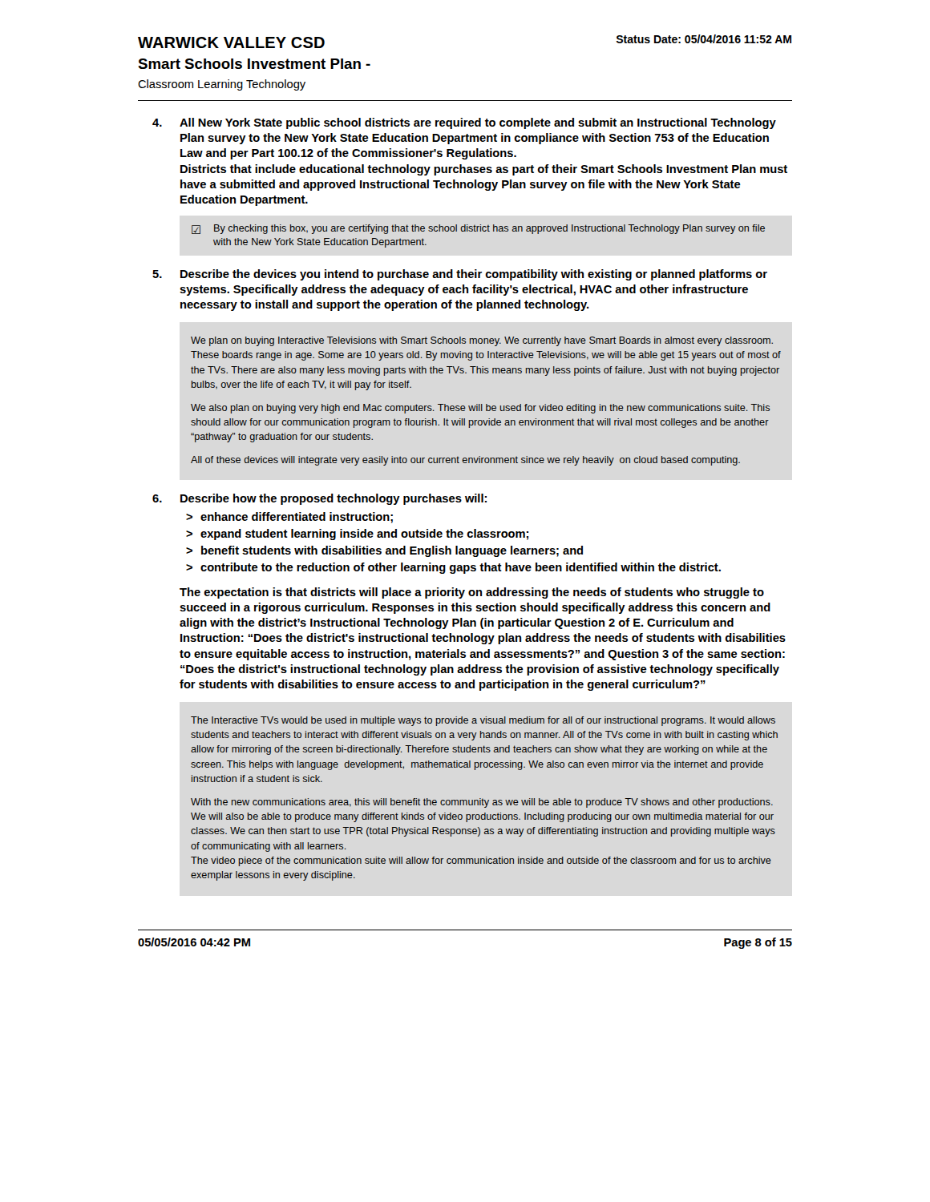Status Date: 05/04/2016 11:52 AM
WARWICK VALLEY CSD
Smart Schools Investment Plan -
Classroom Learning Technology
4.
All New York State public school districts are required to complete and submit an Instructional Technology Plan survey to the New York State Education Department in compliance with Section 753 of the Education Law and per Part 100.12 of the Commissioner's Regulations.
Districts that include educational technology purchases as part of their Smart Schools Investment Plan must have a submitted and approved Instructional Technology Plan survey on file with the New York State Education Department.
☑
By checking this box, you are certifying that the school district has an approved Instructional Technology Plan survey on file with the New York State Education Department.
5.
Describe the devices you intend to purchase and their compatibility with existing or planned platforms or systems. Specifically address the adequacy of each facility's electrical, HVAC and other infrastructure necessary to install and support the operation of the planned technology.
We plan on buying Interactive Televisions with Smart Schools money. We currently have Smart Boards in almost every classroom. These boards range in age. Some are 10 years old. By moving to Interactive Televisions, we will be able get 15 years out of most of the TVs. There are also many less moving parts with the TVs. This means many less points of failure. Just with not buying projector bulbs, over the life of each TV, it will pay for itself.
We also plan on buying very high end Mac computers. These will be used for video editing in the new communications suite. This should allow for our communication program to flourish. It will provide an environment that will rival most colleges and be another “pathway” to graduation for our students.
All of these devices will integrate very easily into our current environment since we rely heavily on cloud based computing.
6.
Describe how the proposed technology purchases will:
enhance differentiated instruction;
expand student learning inside and outside the classroom;
benefit students with disabilities and English language learners; and
contribute to the reduction of other learning gaps that have been identified within the district.
The expectation is that districts will place a priority on addressing the needs of students who struggle to succeed in a rigorous curriculum. Responses in this section should specifically address this concern and align with the district’s Instructional Technology Plan (in particular Question 2 of E. Curriculum and Instruction: “Does the district's instructional technology plan address the needs of students with disabilities to ensure equitable access to instruction, materials and assessments?” and Question 3 of the same section: “Does the district's instructional technology plan address the provision of assistive technology specifically for students with disabilities to ensure access to and participation in the general curriculum?”
The Interactive TVs would be used in multiple ways to provide a visual medium for all of our instructional programs. It would allows students and teachers to interact with different visuals on a very hands on manner. All of the TVs come in with built in casting which allow for mirroring of the screen bi-directionally. Therefore students and teachers can show what they are working on while at the screen. This helps with language development, mathematical processing. We also can even mirror via the internet and provide instruction if a student is sick.
With the new communications area, this will benefit the community as we will be able to produce TV shows and other productions. We will also be able to produce many different kinds of video productions. Including producing our own multimedia material for our classes. We can then start to use TPR (total Physical Response) as a way of differentiating instruction and providing multiple ways of communicating with all learners.
The video piece of the communication suite will allow for communication inside and outside of the classroom and for us to archive exemplar lessons in every discipline.
05/05/2016 04:42 PM
Page 8 of 15